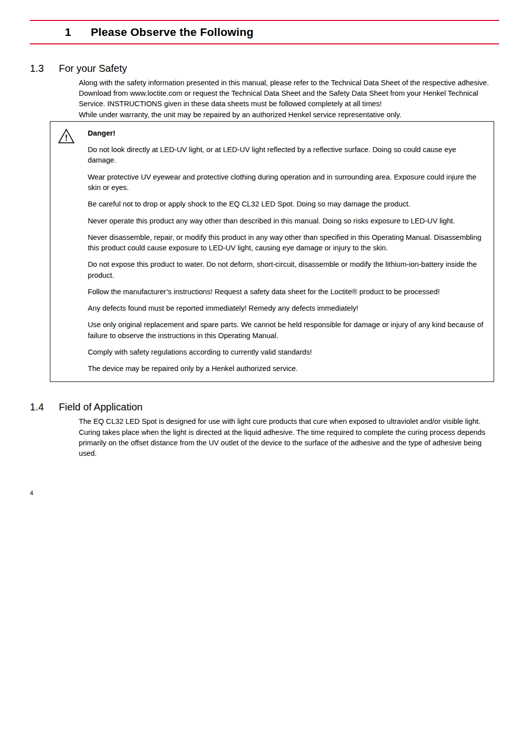1 Please Observe the Following
1.3 For your Safety
Along with the safety information presented in this manual, please refer to the Technical Data Sheet of the respective adhesive. Download from www.loctite.com or request the Technical Data Sheet and the Safety Data Sheet from your Henkel Technical Service. INSTRUCTIONS given in these data sheets must be followed completely at all times!
While under warranty, the unit may be repaired by an authorized Henkel service representative only.
| ! | Danger! Do not look directly at LED-UV light, or at LED-UV light reflected by a reflective surface. Doing so could cause eye damage. Wear protective UV eyewear and protective clothing during operation and in surrounding area. Exposure could injure the skin or eyes. Be careful not to drop or apply shock to the EQ CL32 LED Spot. Doing so may damage the product. Never operate this product any way other than described in this manual. Doing so risks exposure to LED-UV light. Never disassemble, repair, or modify this product in any way other than specified in this Operating Manual. Disassembling this product could cause exposure to LED-UV light, causing eye damage or injury to the skin. Do not expose this product to water. Do not deform, short-circuit, disassemble or modify the lithium-ion-battery inside the product. Follow the manufacturer’s instructions! Request a safety data sheet for the Loctite® product to be processed! Any defects found must be reported immediately! Remedy any defects immediately! Use only original replacement and spare parts. We cannot be held responsible for damage or injury of any kind because of failure to observe the instructions in this Operating Manual. Comply with safety regulations according to currently valid standards! The device may be repaired only by a Henkel authorized service. |
1.4 Field of Application
The EQ CL32 LED Spot is designed for use with light cure products that cure when exposed to ultraviolet and/or visible light.
Curing takes place when the light is directed at the liquid adhesive. The time required to complete the curing process depends primarily on the offset distance from the UV outlet of the device to the surface of the adhesive and the type of adhesive being used.
4